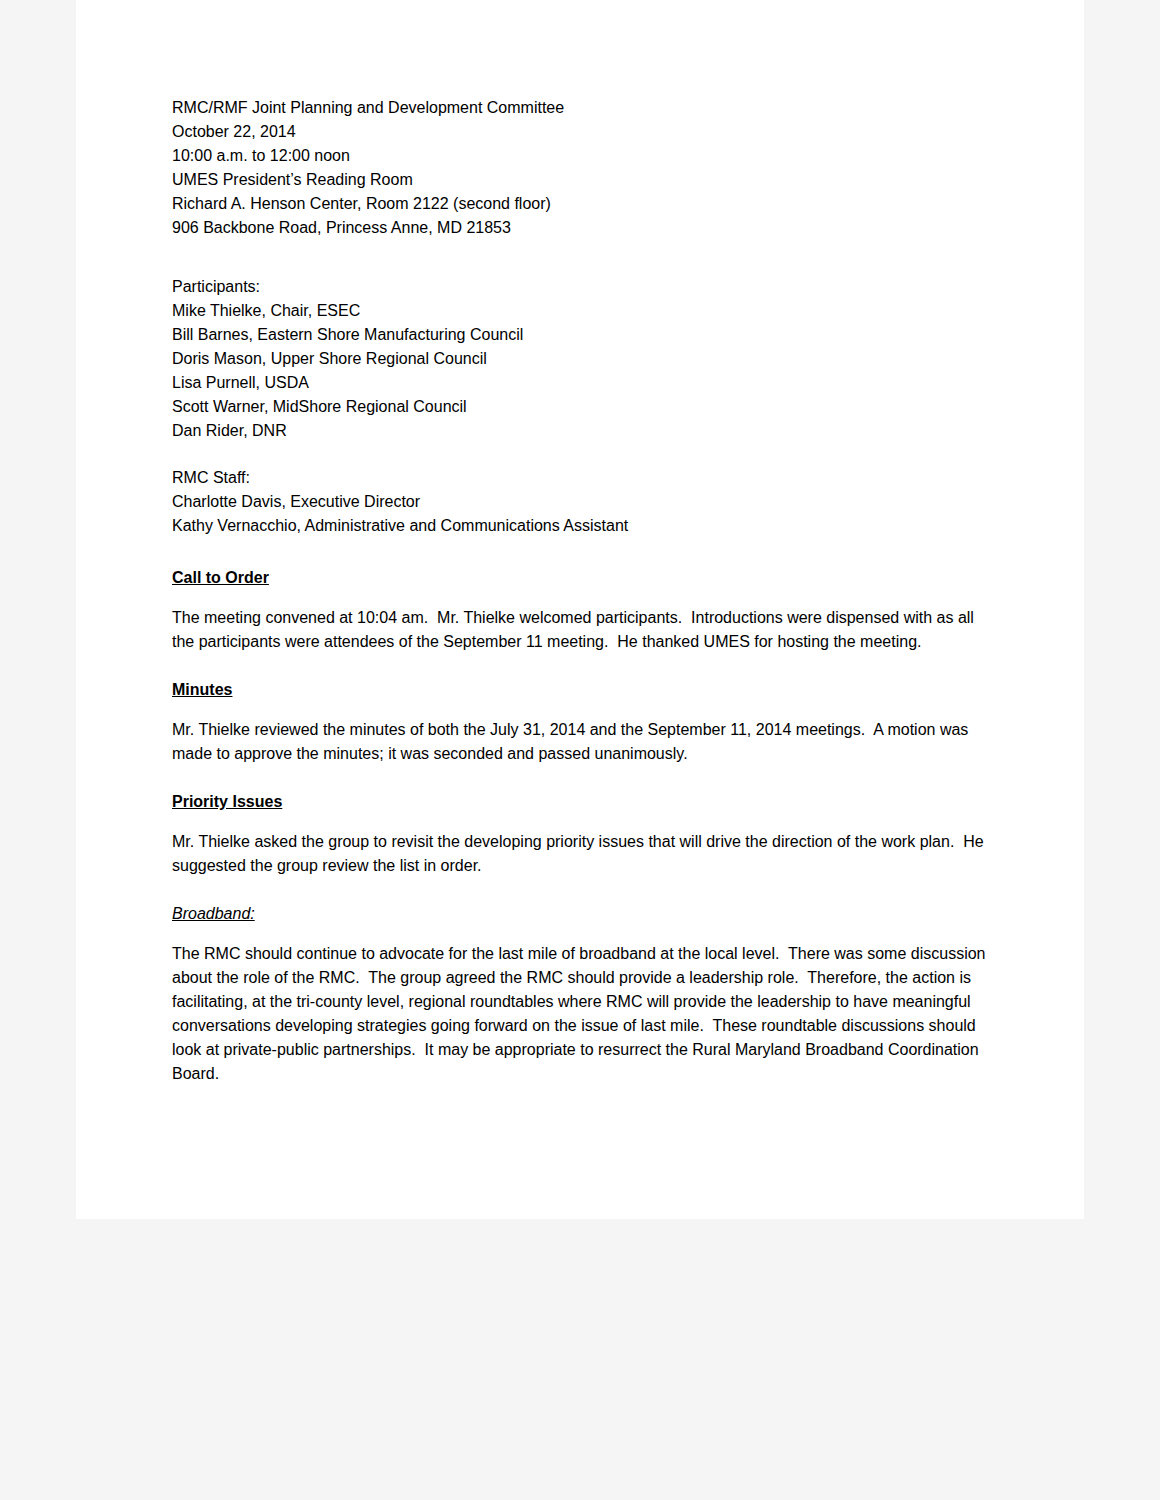RMC/RMF Joint Planning and Development Committee
October 22, 2014
10:00 a.m. to 12:00 noon
UMES President’s Reading Room
Richard A. Henson Center, Room 2122 (second floor)
906 Backbone Road, Princess Anne, MD 21853
Participants:
Mike Thielke, Chair, ESEC
Bill Barnes, Eastern Shore Manufacturing Council
Doris Mason, Upper Shore Regional Council
Lisa Purnell, USDA
Scott Warner, MidShore Regional Council
Dan Rider, DNR
RMC Staff:
Charlotte Davis, Executive Director
Kathy Vernacchio, Administrative and Communications Assistant
Call to Order
The meeting convened at 10:04 am. Mr. Thielke welcomed participants. Introductions were dispensed with as all the participants were attendees of the September 11 meeting. He thanked UMES for hosting the meeting.
Minutes
Mr. Thielke reviewed the minutes of both the July 31, 2014 and the September 11, 2014 meetings. A motion was made to approve the minutes; it was seconded and passed unanimously.
Priority Issues
Mr. Thielke asked the group to revisit the developing priority issues that will drive the direction of the work plan. He suggested the group review the list in order.
Broadband:
The RMC should continue to advocate for the last mile of broadband at the local level. There was some discussion about the role of the RMC. The group agreed the RMC should provide a leadership role. Therefore, the action is facilitating, at the tri-county level, regional roundtables where RMC will provide the leadership to have meaningful conversations developing strategies going forward on the issue of last mile. These roundtable discussions should look at private-public partnerships. It may be appropriate to resurrect the Rural Maryland Broadband Coordination Board.